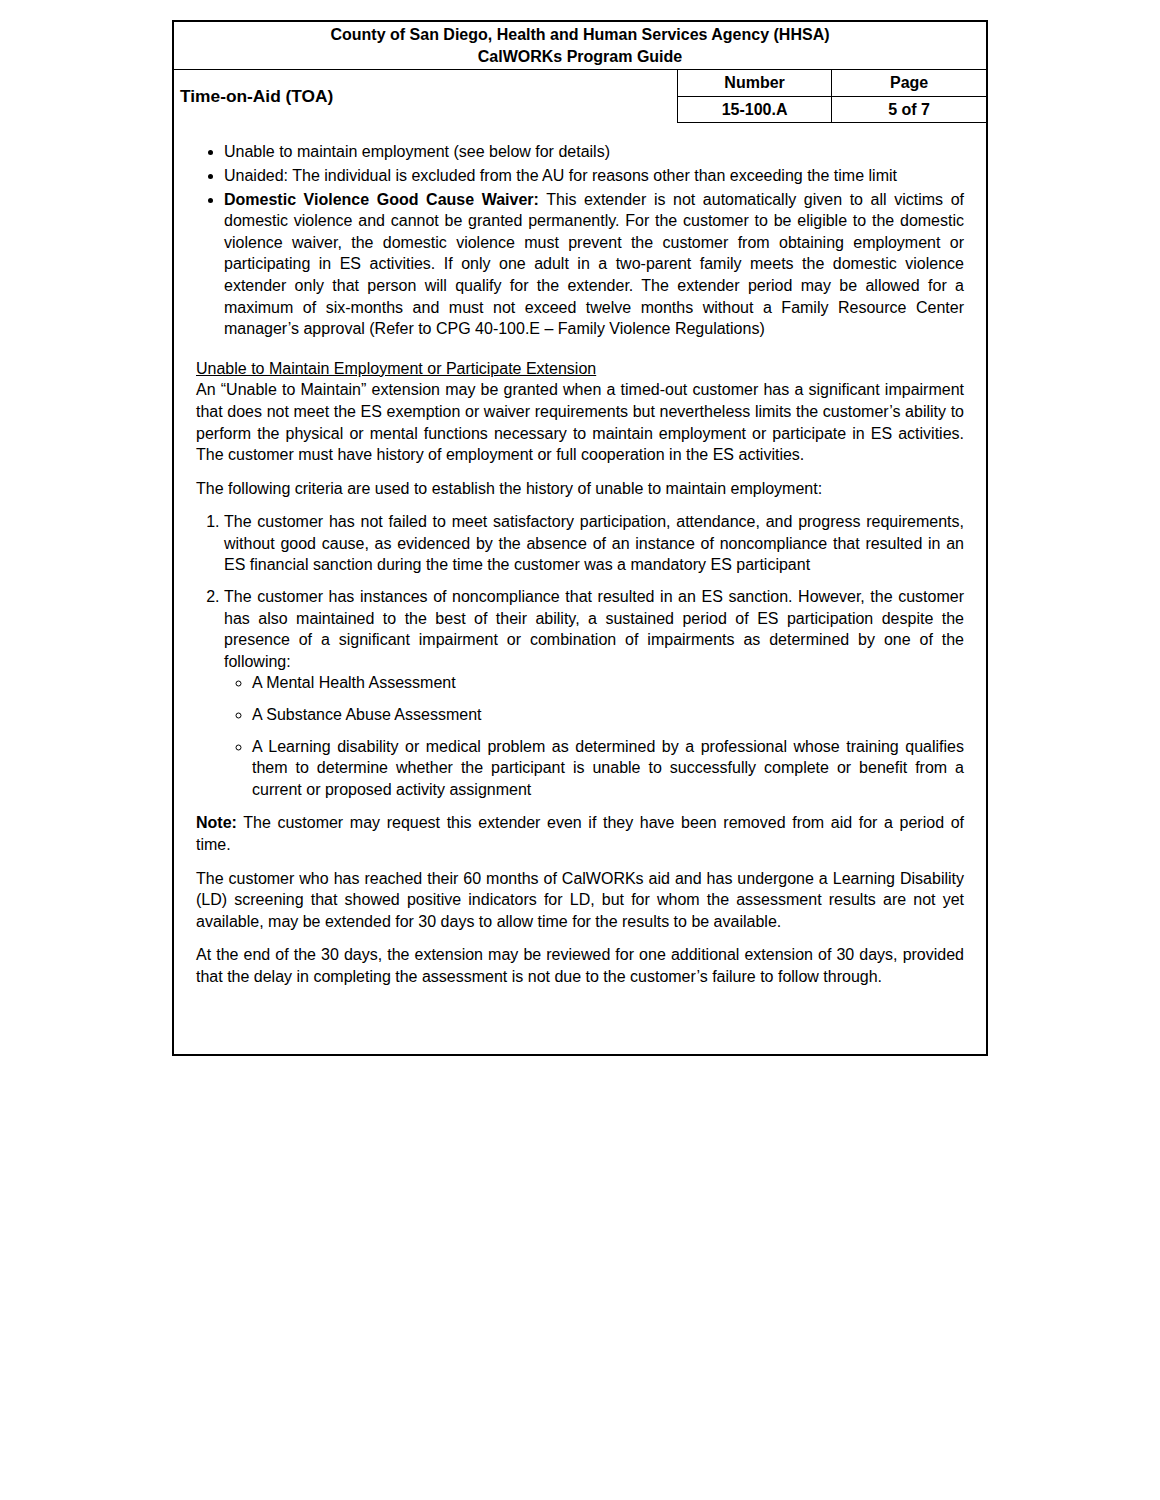| County of San Diego, Health and Human Services Agency (HHSA) CalWORKs Program Guide |
| Time-on-Aid (TOA) | Number | Page |
| 15-100.A | 5 of 7 |
Unable to maintain employment (see below for details)
Unaided: The individual is excluded from the AU for reasons other than exceeding the time limit
Domestic Violence Good Cause Waiver: This extender is not automatically given to all victims of domestic violence and cannot be granted permanently. For the customer to be eligible to the domestic violence waiver, the domestic violence must prevent the customer from obtaining employment or participating in ES activities. If only one adult in a two-parent family meets the domestic violence extender only that person will qualify for the extender. The extender period may be allowed for a maximum of six-months and must not exceed twelve months without a Family Resource Center manager’s approval (Refer to CPG 40-100.E – Family Violence Regulations)
Unable to Maintain Employment or Participate Extension
An “Unable to Maintain” extension may be granted when a timed-out customer has a significant impairment that does not meet the ES exemption or waiver requirements but nevertheless limits the customer’s ability to perform the physical or mental functions necessary to maintain employment or participate in ES activities. The customer must have history of employment or full cooperation in the ES activities.
The following criteria are used to establish the history of unable to maintain employment:
The customer has not failed to meet satisfactory participation, attendance, and progress requirements, without good cause, as evidenced by the absence of an instance of noncompliance that resulted in an ES financial sanction during the time the customer was a mandatory ES participant
The customer has instances of noncompliance that resulted in an ES sanction. However, the customer has also maintained to the best of their ability, a sustained period of ES participation despite the presence of a significant impairment or combination of impairments as determined by one of the following:
A Mental Health Assessment
A Substance Abuse Assessment
A Learning disability or medical problem as determined by a professional whose training qualifies them to determine whether the participant is unable to successfully complete or benefit from a current or proposed activity assignment
Note: The customer may request this extender even if they have been removed from aid for a period of time.
The customer who has reached their 60 months of CalWORKs aid and has undergone a Learning Disability (LD) screening that showed positive indicators for LD, but for whom the assessment results are not yet available, may be extended for 30 days to allow time for the results to be available.
At the end of the 30 days, the extension may be reviewed for one additional extension of 30 days, provided that the delay in completing the assessment is not due to the customer’s failure to follow through.